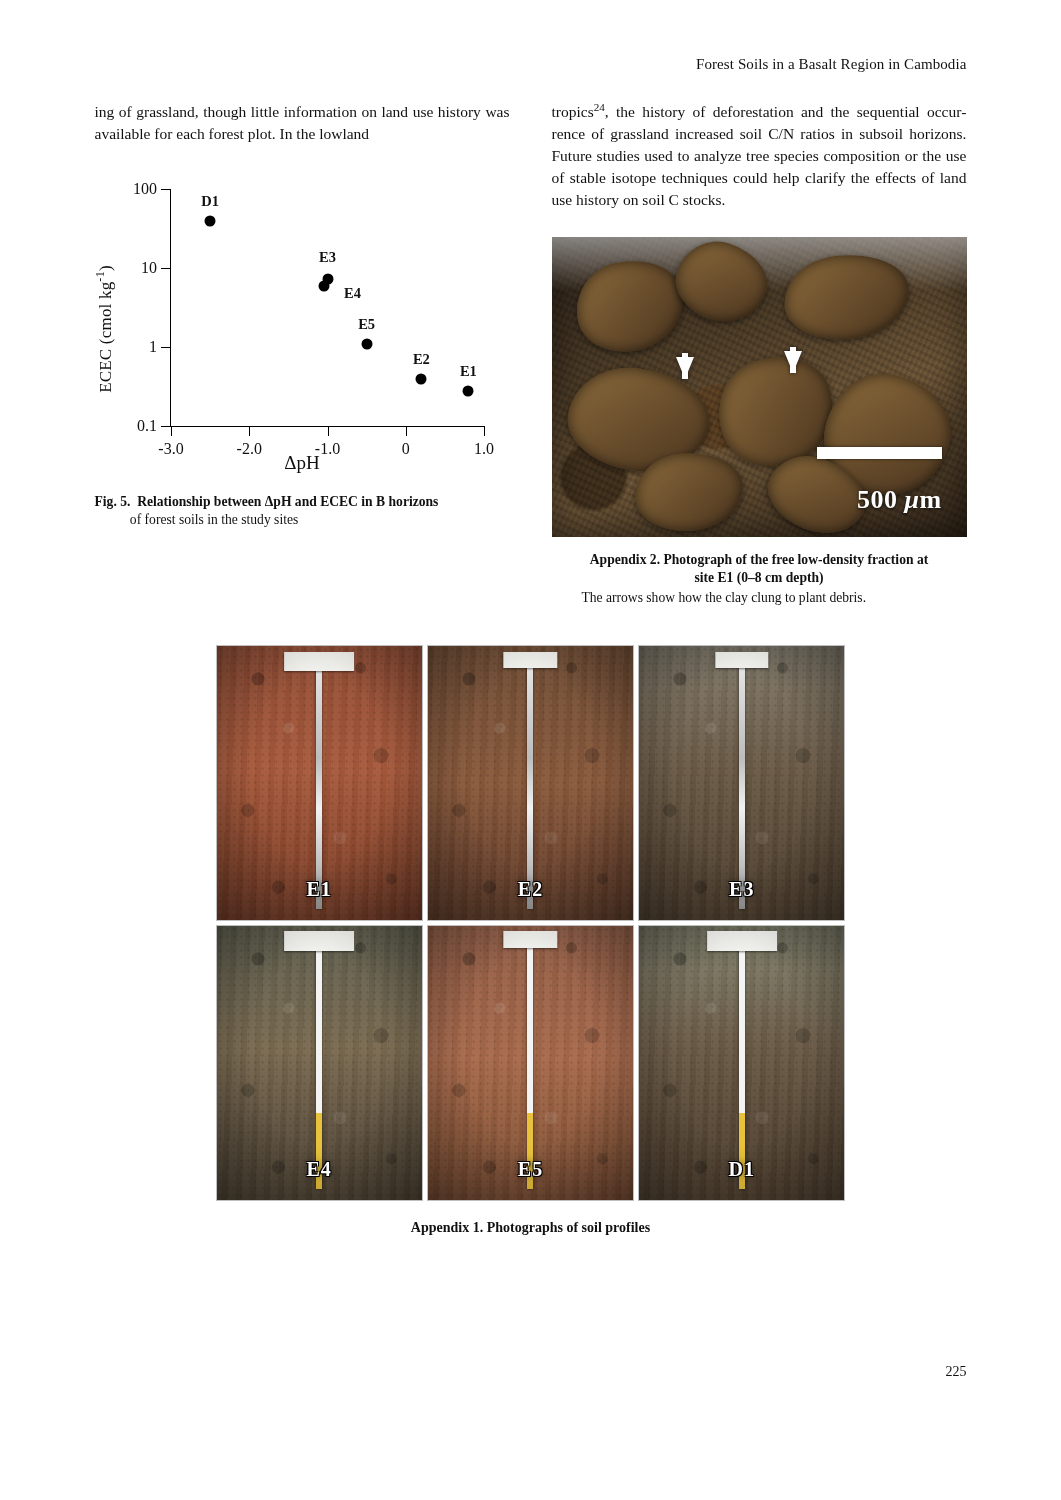Forest Soils in a Basalt Region in Cambodia
ing of grassland, though little information on land use history was available for each forest plot. In the lowland
ECEC (cmol kg-1)
100
10
1
0.1
-3.0
-2.0
-1.0
0
1.0
D1
E3
E4
E5
E2
E1
ΔpH
Fig. 5. Relationship between ΔpH and ECEC in B horizons of forest soils in the study sites
tropics24, the history of deforestation and the sequential occurrence of grassland increased soil C/N ratios in subsoil horizons. Future studies used to analyze tree species composition or the use of stable isotope techniques could help clarify the effects of land use history on soil C stocks.
500 μm
Appendix 2. Photograph of the free low-density fraction at
site E1 (0–8 cm depth)
The arrows show how the clay clung to plant debris.
E1
E2
E3
E4
E5
D1
Appendix 1. Photographs of soil profiles
225